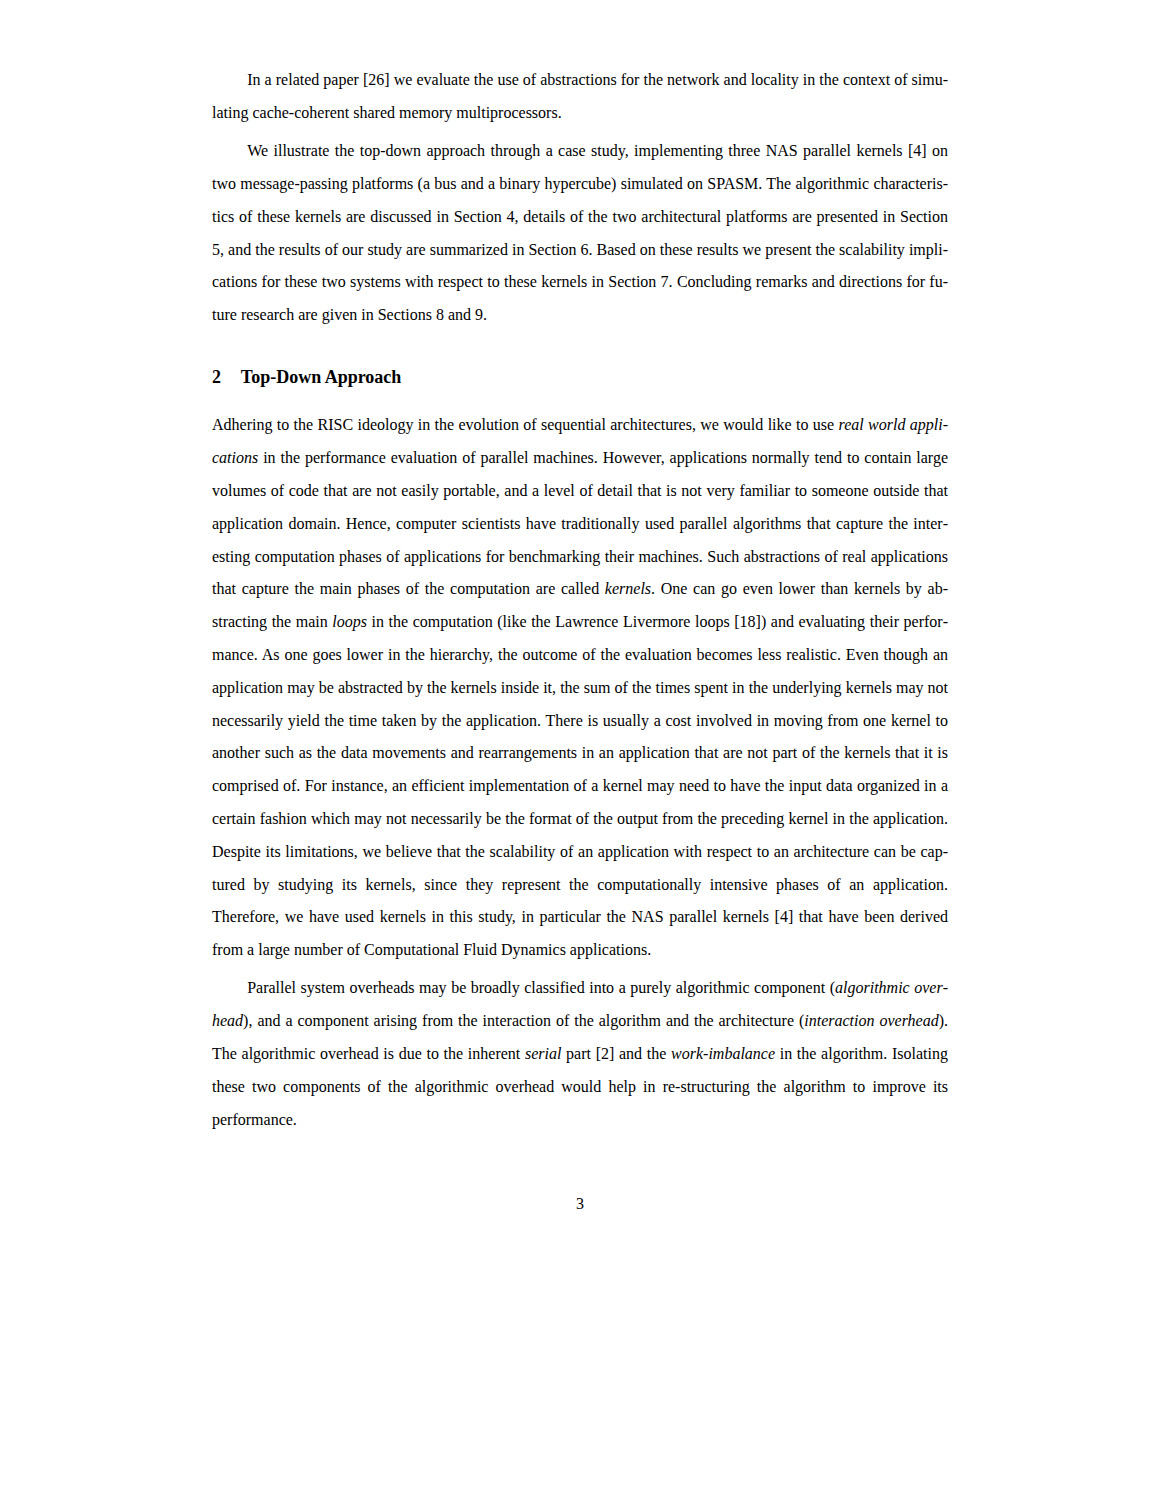In a related paper [26] we evaluate the use of abstractions for the network and locality in the context of simulating cache-coherent shared memory multiprocessors.
We illustrate the top-down approach through a case study, implementing three NAS parallel kernels [4] on two message-passing platforms (a bus and a binary hypercube) simulated on SPASM. The algorithmic characteristics of these kernels are discussed in Section 4, details of the two architectural platforms are presented in Section 5, and the results of our study are summarized in Section 6. Based on these results we present the scalability implications for these two systems with respect to these kernels in Section 7. Concluding remarks and directions for future research are given in Sections 8 and 9.
2 Top-Down Approach
Adhering to the RISC ideology in the evolution of sequential architectures, we would like to use real world applications in the performance evaluation of parallel machines. However, applications normally tend to contain large volumes of code that are not easily portable, and a level of detail that is not very familiar to someone outside that application domain. Hence, computer scientists have traditionally used parallel algorithms that capture the interesting computation phases of applications for benchmarking their machines. Such abstractions of real applications that capture the main phases of the computation are called kernels. One can go even lower than kernels by abstracting the main loops in the computation (like the Lawrence Livermore loops [18]) and evaluating their performance. As one goes lower in the hierarchy, the outcome of the evaluation becomes less realistic. Even though an application may be abstracted by the kernels inside it, the sum of the times spent in the underlying kernels may not necessarily yield the time taken by the application. There is usually a cost involved in moving from one kernel to another such as the data movements and rearrangements in an application that are not part of the kernels that it is comprised of. For instance, an efficient implementation of a kernel may need to have the input data organized in a certain fashion which may not necessarily be the format of the output from the preceding kernel in the application. Despite its limitations, we believe that the scalability of an application with respect to an architecture can be captured by studying its kernels, since they represent the computationally intensive phases of an application. Therefore, we have used kernels in this study, in particular the NAS parallel kernels [4] that have been derived from a large number of Computational Fluid Dynamics applications.
Parallel system overheads may be broadly classified into a purely algorithmic component (algorithmic overhead), and a component arising from the interaction of the algorithm and the architecture (interaction overhead). The algorithmic overhead is due to the inherent serial part [2] and the work-imbalance in the algorithm. Isolating these two components of the algorithmic overhead would help in re-structuring the algorithm to improve its performance.
3